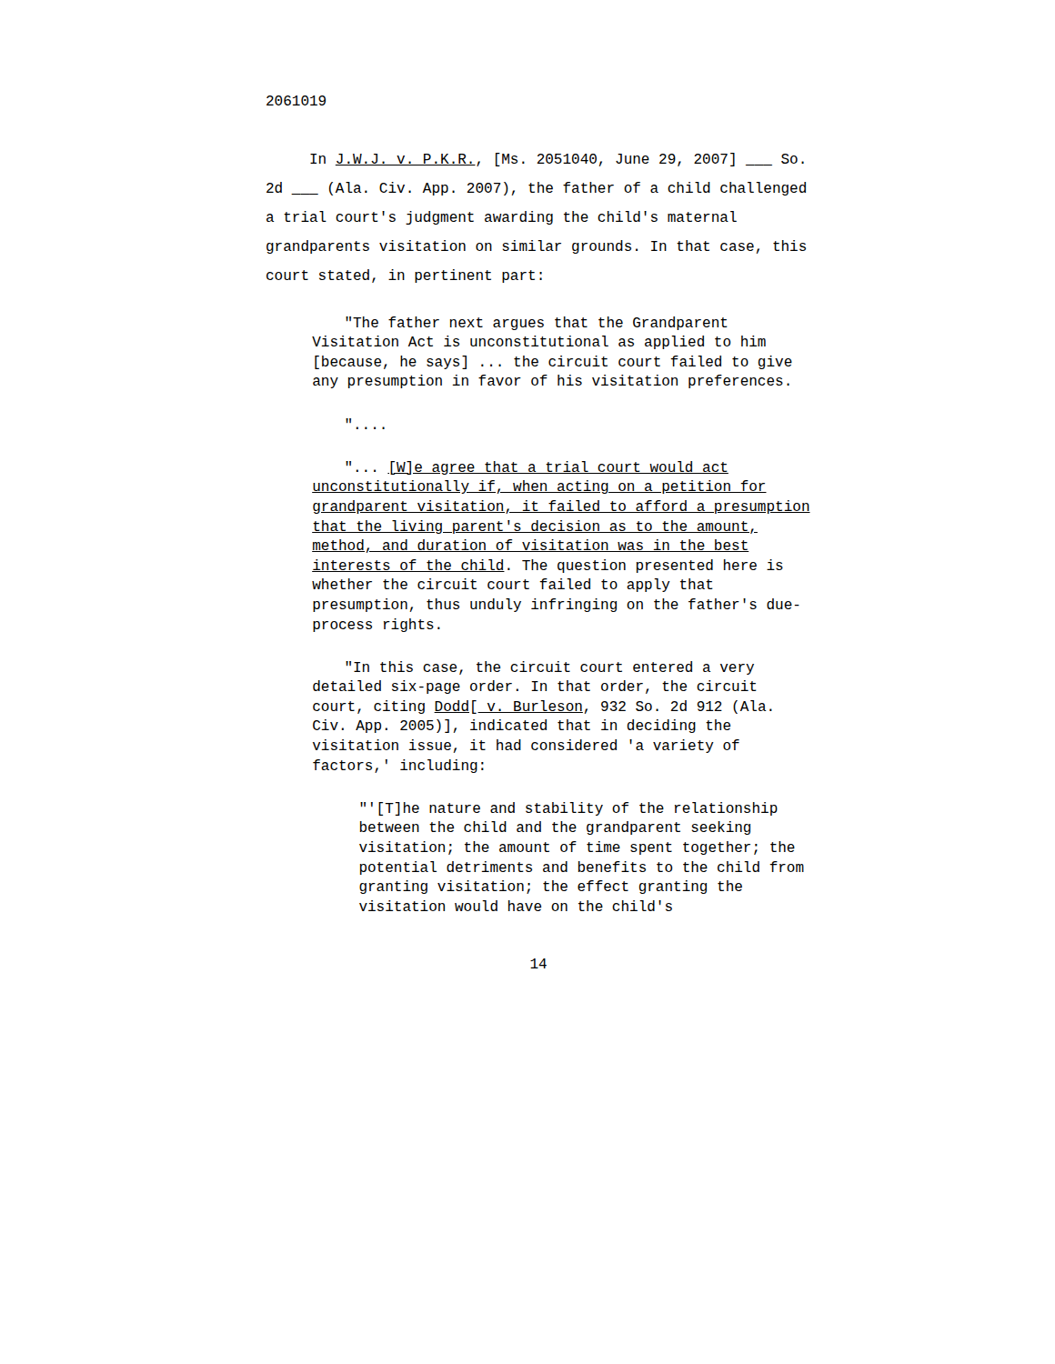2061019
In J.W.J. v. P.K.R., [Ms. 2051040, June 29, 2007] ___ So. 2d ___ (Ala. Civ. App. 2007), the father of a child challenged a trial court's judgment awarding the child's maternal grandparents visitation on similar grounds. In that case, this court stated, in pertinent part:
"The father next argues that the Grandparent Visitation Act is unconstitutional as applied to him [because, he says] ... the circuit court failed to give any presumption in favor of his visitation preferences.
"....
"... [W]e agree that a trial court would act unconstitutionally if, when acting on a petition for grandparent visitation, it failed to afford a presumption that the living parent's decision as to the amount, method, and duration of visitation was in the best interests of the child. The question presented here is whether the circuit court failed to apply that presumption, thus unduly infringing on the father's due-process rights.
"In this case, the circuit court entered a very detailed six-page order. In that order, the circuit court, citing Dodd[ v. Burleson, 932 So. 2d 912 (Ala. Civ. App. 2005)], indicated that in deciding the visitation issue, it had considered 'a variety of factors,' including:
"'[T]he nature and stability of the relationship between the child and the grandparent seeking visitation; the amount of time spent together; the potential detriments and benefits to the child from granting visitation; the effect granting the visitation would have on the child's
14